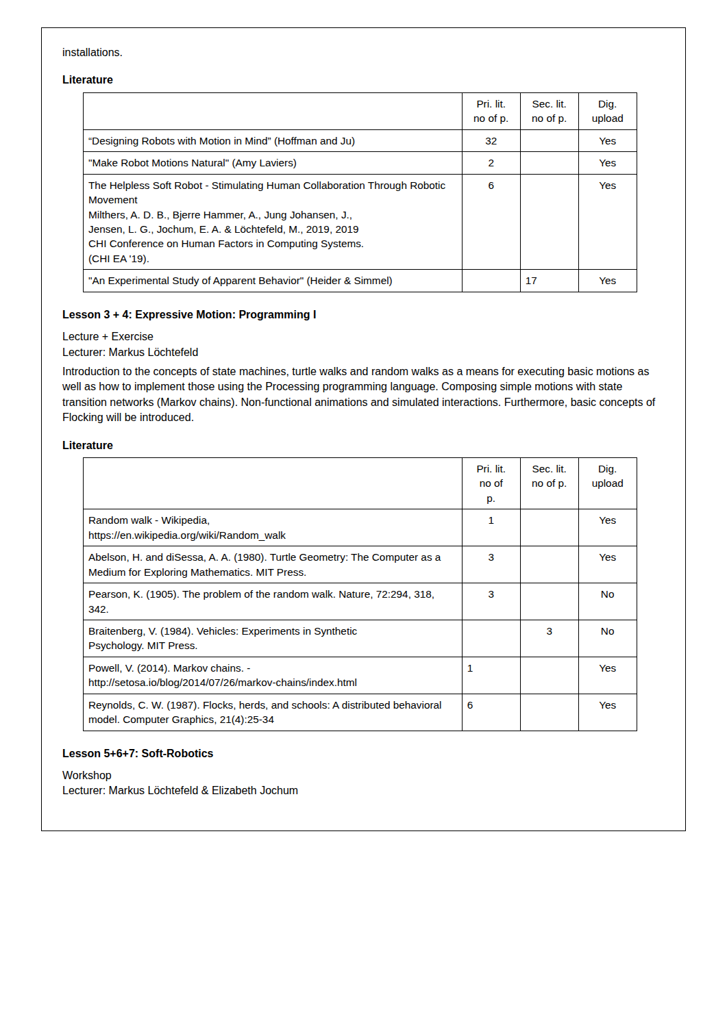installations.
Literature
| | Pri. lit. no of p. | Sec. lit. no of p. | Dig. upload |
| --- | --- | --- | --- |
| “Designing Robots with Motion in Mind” (Hoffman and Ju) | 32 | | Yes |
| "Make Robot Motions Natural" (Amy Laviers) | 2 | | Yes |
| The Helpless Soft Robot - Stimulating Human Collaboration Through Robotic Movement Milthers, A. D. B., Bjerre Hammer, A., Jung Johansen, J., Jensen, L. G., Jochum, E. A. & Löchtefeld, M., 2019, 2019 CHI Conference on Human Factors in Computing Systems. (CHI EA '19). | 6 | | Yes |
| "An Experimental Study of Apparent Behavior" (Heider & Simmel) | | 17 | Yes |
Lesson 3 + 4: Expressive Motion: Programming I
Lecture + Exercise
Lecturer: Markus Löchtefeld
Introduction to the concepts of state machines, turtle walks and random walks as a means for executing basic motions as well as how to implement those using the Processing programming language. Composing simple motions with state transition networks (Markov chains). Non-functional animations and simulated interactions. Furthermore, basic concepts of Flocking will be introduced.
Literature
| | Pri. lit. no of p. | Sec. lit. no of p. | Dig. upload |
| --- | --- | --- | --- |
| Random walk - Wikipedia, https://en.wikipedia.org/wiki/Random_walk | 1 | | Yes |
| Abelson, H. and diSessa, A. A. (1980). Turtle Geometry: The Computer as a Medium for Exploring Mathematics. MIT Press. | 3 | | Yes |
| Pearson, K. (1905). The problem of the random walk. Nature, 72:294, 318, 342. | 3 | | No |
| Braitenberg, V. (1984). Vehicles: Experiments in Synthetic Psychology. MIT Press. | | 3 | No |
| Powell, V. (2014). Markov chains. - http://setosa.io/blog/2014/07/26/markov-chains/index.html | 1 | | Yes |
| Reynolds, C. W. (1987). Flocks, herds, and schools: A distributed behavioral model. Computer Graphics, 21(4):25-34 | 6 | | Yes |
Lesson 5+6+7: Soft-Robotics
Workshop
Lecturer: Markus Löchtefeld & Elizabeth Jochum